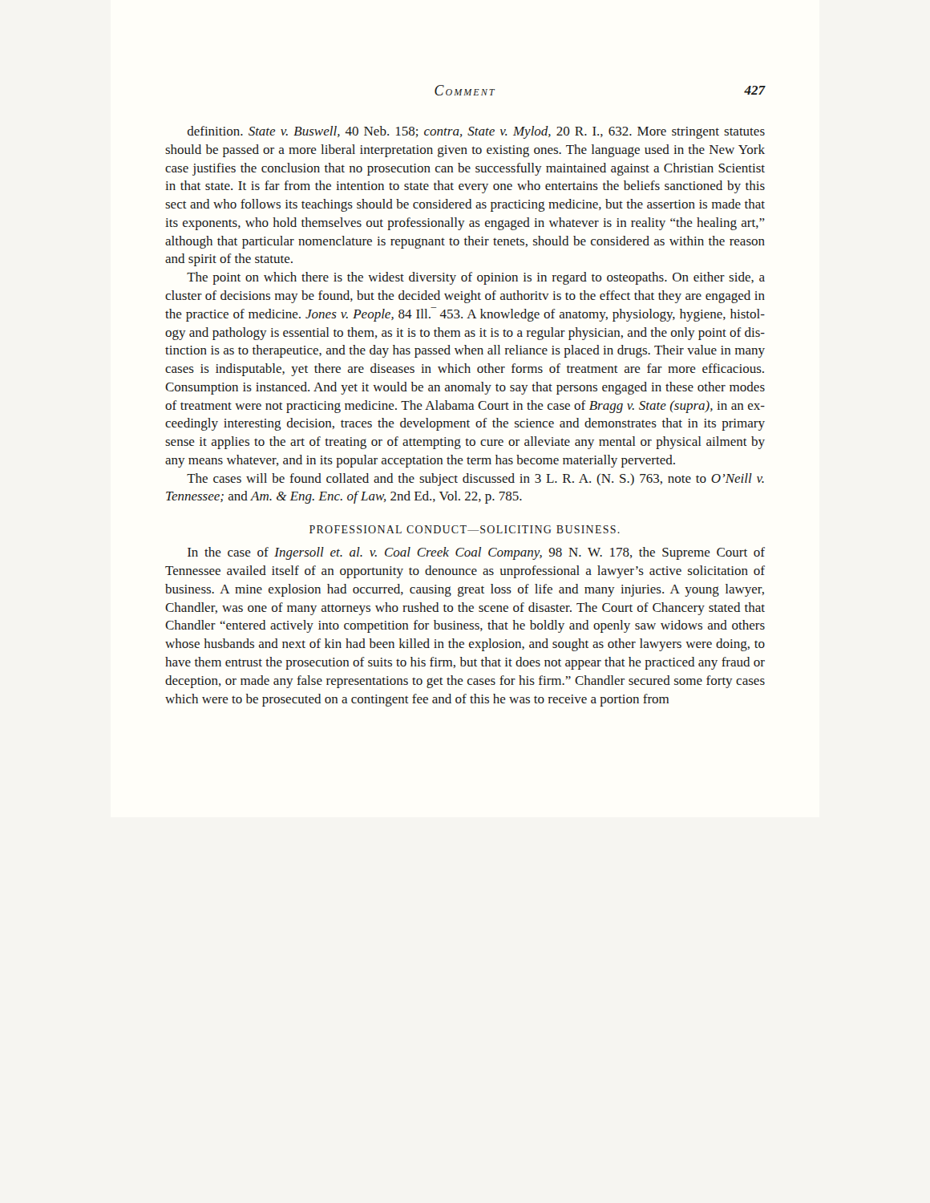Comment 427
definition. State v. Buswell, 40 Neb. 158; contra, State v. Mylod, 20 R. I., 632. More stringent statutes should be passed or a more liberal interpretation given to existing ones. The language used in the New York case justifies the conclusion that no prosecution can be successfully maintained against a Christian Scientist in that state. It is far from the intention to state that every one who entertains the beliefs sanctioned by this sect and who follows its teachings should be considered as practicing medicine, but the assertion is made that its exponents, who hold themselves out professionally as engaged in whatever is in reality “the healing art,” although that particular nomenclature is repugnant to their tenets, should be considered as within the reason and spirit of the statute.
The point on which there is the widest diversity of opinion is in regard to osteopaths. On either side, a cluster of decisions may be found, but the decided weight of authoritv is to the effect that they are engaged in the practice of medicine. Jones v. People, 84 Ill.‾ 453. A knowledge of anatomy, physiology, hygiene, histology and pathology is essential to them, as it is to them as it is to a regular physician, and the only point of distinction is as to therapeutice, and the day has passed when all reliance is placed in drugs. Their value in many cases is indisputable, yet there are diseases in which other forms of treatment are far more efficacious. Consumption is instanced. And yet it would be an anomaly to say that persons engaged in these other modes of treatment were not practicing medicine. The Alabama Court in the case of Bragg v. State (supra), in an exceedingly interesting decision, traces the development of the science and demonstrates that in its primary sense it applies to the art of treating or of attempting to cure or alleviate any mental or physical ailment by any means whatever, and in its popular acceptation the term has become materially perverted.
The cases will be found collated and the subject discussed in 3 L. R. A. (N. S.) 763, note to O’Neill v. Tennessee; and Am. & Eng. Enc. of Law, 2nd Ed., Vol. 22, p. 785.
Professional Conduct—Soliciting Business.
In the case of Ingersoll et. al. v. Coal Creek Coal Company, 98 N. W. 178, the Supreme Court of Tennessee availed itself of an opportunity to denounce as unprofessional a lawyer’s active solicitation of business. A mine explosion had occurred, causing great loss of life and many injuries. A young lawyer, Chandler, was one of many attorneys who rushed to the scene of disaster. The Court of Chancery stated that Chandler “entered actively into competition for business, that he boldly and openly saw widows and others whose husbands and next of kin had been killed in the explosion, and sought as other lawyers were doing, to have them entrust the prosecution of suits to his firm, but that it does not appear that he practiced any fraud or deception, or made any false representations to get the cases for his firm.” Chandler secured some forty cases which were to be prosecuted on a contingent fee and of this he was to receive a portion from